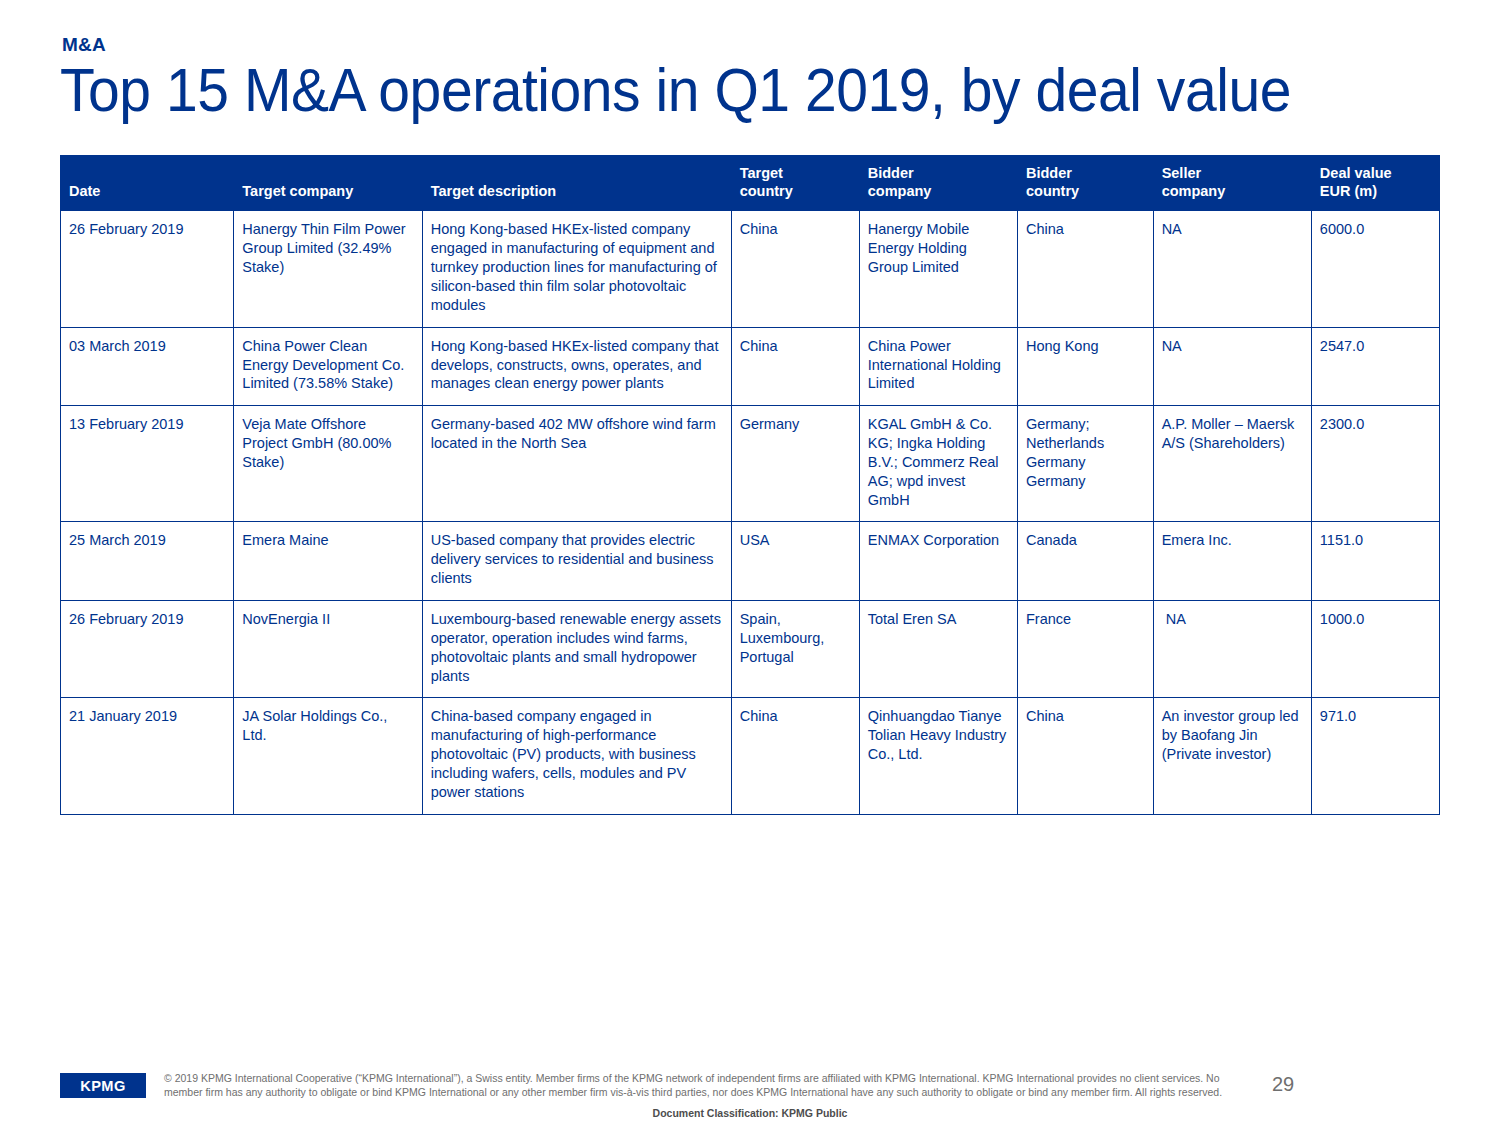M&A
Top 15 M&A operations in Q1 2019, by deal value
| Date | Target company | Target description | Target country | Bidder company | Bidder country | Seller company | Deal value EUR (m) |
| --- | --- | --- | --- | --- | --- | --- | --- |
| 26 February 2019 | Hanergy Thin Film Power Group Limited (32.49% Stake) | Hong Kong-based HKEx-listed company engaged in manufacturing of equipment and turnkey production lines for manufacturing of silicon-based thin film solar photovoltaic modules | China | Hanergy Mobile Energy Holding Group Limited | China | NA | 6000.0 |
| 03 March 2019 | China Power Clean Energy Development Co. Limited (73.58% Stake) | Hong Kong-based HKEx-listed company that develops, constructs, owns, operates, and manages clean energy power plants | China | China Power International Holding Limited | Hong Kong | NA | 2547.0 |
| 13 February 2019 | Veja Mate Offshore Project GmbH (80.00% Stake) | Germany-based 402 MW offshore wind farm located in the North Sea | Germany | KGAL GmbH & Co. KG; Ingka Holding B.V.; Commerz Real AG; wpd invest GmbH | Germany; Netherlands Germany Germany | A.P. Moller – Maersk A/S (Shareholders) | 2300.0 |
| 25 March 2019 | Emera Maine | US-based company that provides electric delivery services to residential and business clients | USA | ENMAX Corporation | Canada | Emera Inc. | 1151.0 |
| 26 February 2019 | NovEnergia II | Luxembourg-based renewable energy assets operator, operation includes wind farms, photovoltaic plants and small hydropower plants | Spain, Luxembourg, Portugal | Total Eren SA | France | NA | 1000.0 |
| 21 January 2019 | JA Solar Holdings Co., Ltd. | China-based company engaged in manufacturing of high-performance photovoltaic (PV) products, with business including wafers, cells, modules and PV power stations | China | Qinhuangdao Tianye Tolian Heavy Industry Co., Ltd. | China | An investor group led by Baofang Jin (Private investor) | 971.0 |
KPMG
© 2019 KPMG International Cooperative (“KPMG International”), a Swiss entity. Member firms of the KPMG network of independent firms are affiliated with KPMG International. KPMG International provides no client services. No member firm has any authority to obligate or bind KPMG International or any other member firm vis-à-vis third parties, nor does KPMG International have any such authority to obligate or bind any member firm. All rights reserved.
29
Document Classification: KPMG Public